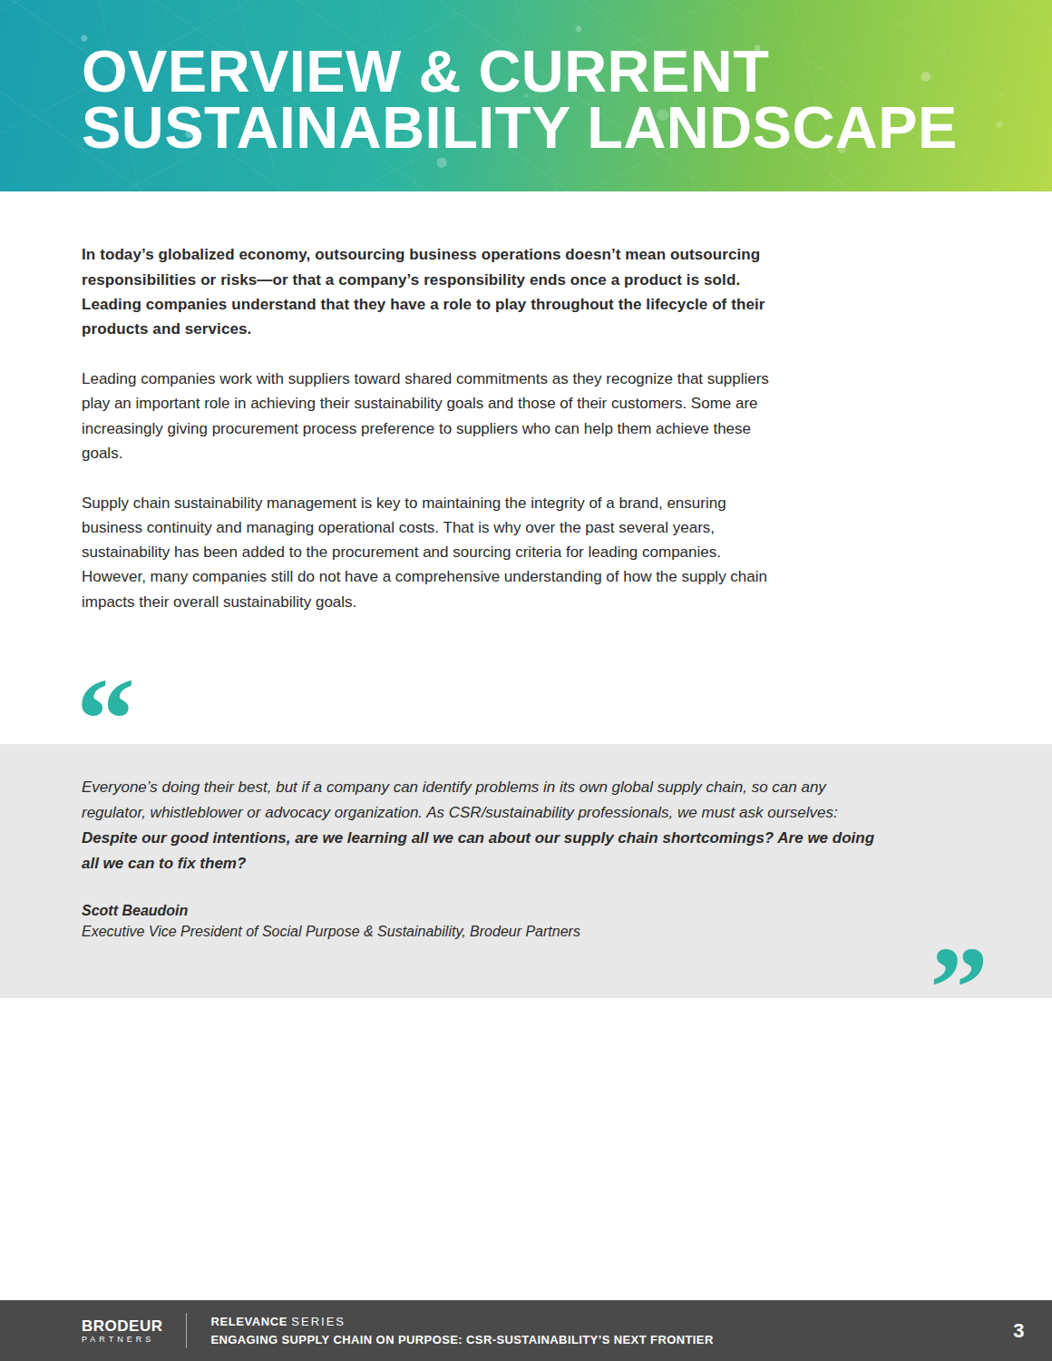Overview & Current Sustainability Landscape
In today’s globalized economy, outsourcing business operations doesn’t mean outsourcing responsibilities or risks—or that a company’s responsibility ends once a product is sold. Leading companies understand that they have a role to play throughout the lifecycle of their products and services.
Leading companies work with suppliers toward shared commitments as they recognize that suppliers play an important role in achieving their sustainability goals and those of their customers. Some are increasingly giving procurement process preference to suppliers who can help them achieve these goals.
Supply chain sustainability management is key to maintaining the integrity of a brand, ensuring business continuity and managing operational costs. That is why over the past several years, sustainability has been added to the procurement and sourcing criteria for leading companies. However, many companies still do not have a comprehensive understanding of how the supply chain impacts their overall sustainability goals.
“
Everyone’s doing their best, but if a company can identify problems in its own global supply chain, so can any regulator, whistleblower or advocacy organization. As CSR/sustainability professionals, we must ask ourselves: Despite our good intentions, are we learning all we can about our supply chain shortcomings? Are we doing all we can to fix them?
Scott Beaudoin Executive Vice President of Social Purpose & Sustainability, Brodeur Partners
”
BRODEUR PARTNERS
RELEVANCE SERIES
Engaging Supply Chain on Purpose: CSR-Sustainability’s Next Frontier
3